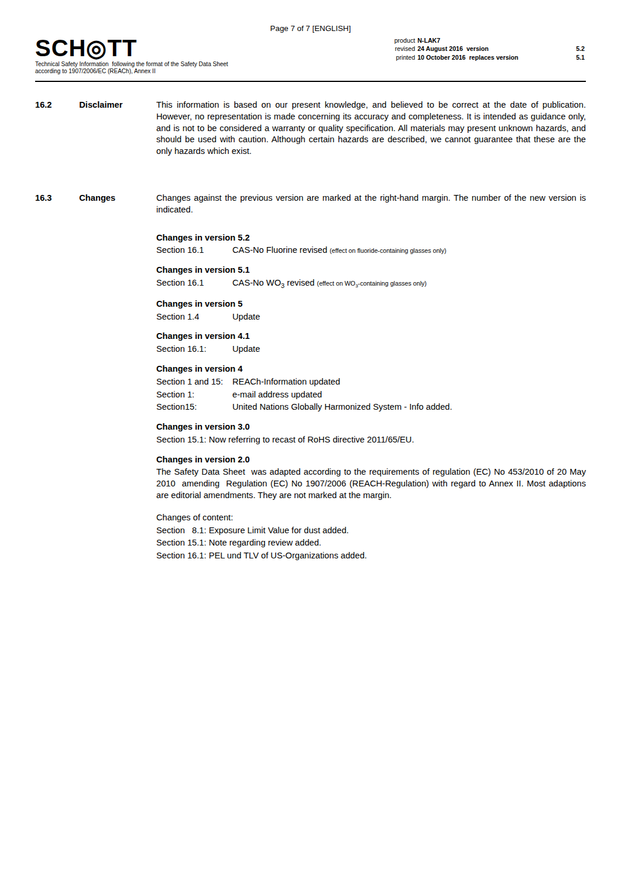Page 7 of 7 [ENGLISH]
SCH◎TT
Technical Safety Information following the format of the Safety Data Sheet
according to 1907/2006/EC (REACh), Annex II
| product | N-LAK7 | |
| revised | 24 August 2016 version | 5.2 |
| printed | 10 October 2016 replaces version | 5.1 |
16.2
Disclaimer
This information is based on our present knowledge, and believed to be correct at the date of publication. However, no representation is made concerning its accuracy and completeness. It is intended as guidance only, and is not to be considered a warranty or quality specification. All materials may present unknown hazards, and should be used with caution. Although certain hazards are described, we cannot guarantee that these are the only hazards which exist.
16.3
Changes
Changes against the previous version are marked at the right-hand margin. The number of the new version is indicated.
Changes in version 5.2
Section 16.1 CAS-No Fluorine revised (effect on fluoride-containing glasses only)
Changes in version 5.1
Section 16.1 CAS-No WO3 revised (effect on WO3-containing glasses only)
Changes in version 5
Section 1.4 Update
Changes in version 4.1
Section 16.1: Update
Changes in version 4
Section 1 and 15: REACh-Information updated
Section 1: e-mail address updated
Section15: United Nations Globally Harmonized System - Info added.
Changes in version 3.0
Section 15.1: Now referring to recast of RoHS directive 2011/65/EU.
Changes in version 2.0
The Safety Data Sheet was adapted according to the requirements of regulation (EC) No 453/2010 of 20 May 2010 amending Regulation (EC) No 1907/2006 (REACH-Regulation) with regard to Annex II. Most adaptions are editorial amendments. They are not marked at the margin.
Changes of content:
Section 8.1: Exposure Limit Value for dust added.
Section 15.1: Note regarding review added.
Section 16.1: PEL und TLV of US-Organizations added.